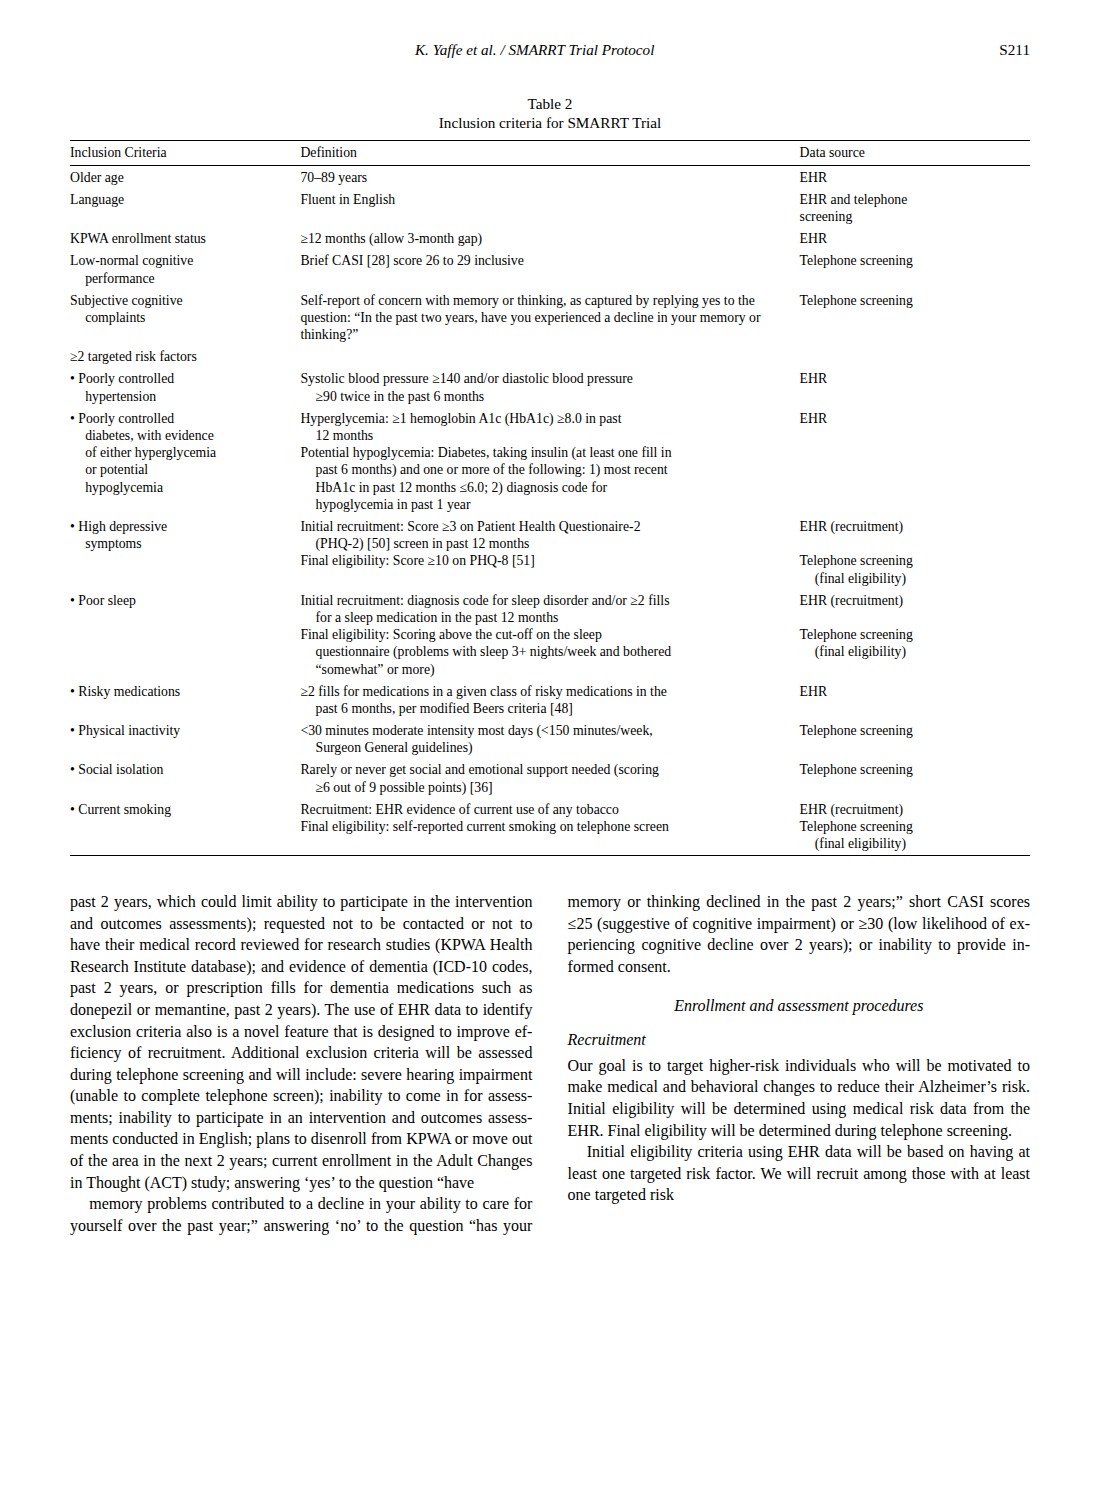K. Yaffe et al. / SMARRT Trial Protocol S211
Table 2
Inclusion criteria for SMARRT Trial
| Inclusion Criteria | Definition | Data source |
| --- | --- | --- |
| Older age | 70–89 years | EHR |
| Language | Fluent in English | EHR and telephone screening |
| KPWA enrollment status | ≥12 months (allow 3-month gap) | EHR |
| Low-normal cognitive performance | Brief CASI [28] score 26 to 29 inclusive | Telephone screening |
| Subjective cognitive complaints | Self-report of concern with memory or thinking, as captured by replying yes to the question: “In the past two years, have you experienced a decline in your memory or thinking?” | Telephone screening |
| ≥2 targeted risk factors | | |
| • Poorly controlled hypertension | Systolic blood pressure ≥140 and/or diastolic blood pressure ≥90 twice in the past 6 months | EHR |
| • Poorly controlled diabetes, with evidence of either hyperglycemia or potential hypoglycemia | Hyperglycemia: ≥1 hemoglobin A1c (HbA1c) ≥8.0 in past 12 months Potential hypoglycemia: Diabetes, taking insulin (at least one fill in past 6 months) and one or more of the following: 1) most recent HbA1c in past 12 months ≤6.0; 2) diagnosis code for hypoglycemia in past 1 year | EHR |
| • High depressive symptoms | Initial recruitment: Score ≥3 on Patient Health Questionaire-2 (PHQ-2) [50] screen in past 12 months Final eligibility: Score ≥10 on PHQ-8 [51] | EHR (recruitment) Telephone screening (final eligibility) |
| • Poor sleep | Initial recruitment: diagnosis code for sleep disorder and/or ≥2 fills for a sleep medication in the past 12 months Final eligibility: Scoring above the cut-off on the sleep questionnaire (problems with sleep 3+ nights/week and bothered “somewhat” or more) | EHR (recruitment) Telephone screening (final eligibility) |
| • Risky medications | ≥2 fills for medications in a given class of risky medications in the past 6 months, per modified Beers criteria [48] | EHR |
| • Physical inactivity | <30 minutes moderate intensity most days (<150 minutes/week, Surgeon General guidelines) | Telephone screening |
| • Social isolation | Rarely or never get social and emotional support needed (scoring ≥6 out of 9 possible points) [36] | Telephone screening |
| • Current smoking | Recruitment: EHR evidence of current use of any tobacco Final eligibility: self-reported current smoking on telephone screen | EHR (recruitment) Telephone screening (final eligibility) |
past 2 years, which could limit ability to participate in the intervention and outcomes assessments); requested not to be contacted or not to have their medical record reviewed for research studies (KPWA Health Research Institute database); and evidence of dementia (ICD-10 codes, past 2 years, or prescription fills for dementia medications such as donepezil or memantine, past 2 years). The use of EHR data to identify exclusion criteria also is a novel feature that is designed to improve efficiency of recruitment. Additional exclusion criteria will be assessed during telephone screening and will include: severe hearing impairment (unable to complete telephone screen); inability to come in for assessments; inability to participate in an intervention and outcomes assessments conducted in English; plans to disenroll from KPWA or move out of the area in the next 2 years; current enrollment in the Adult Changes in Thought (ACT) study; answering ‘yes’ to the question “have
memory problems contributed to a decline in your ability to care for yourself over the past year;” answering ‘no’ to the question “has your memory or thinking declined in the past 2 years;” short CASI scores ≤25 (suggestive of cognitive impairment) or ≥30 (low likelihood of experiencing cognitive decline over 2 years); or inability to provide informed consent.
Enrollment and assessment procedures
Recruitment
Our goal is to target higher-risk individuals who will be motivated to make medical and behavioral changes to reduce their Alzheimer’s risk. Initial eligibility will be determined using medical risk data from the EHR. Final eligibility will be determined during telephone screening.
Initial eligibility criteria using EHR data will be based on having at least one targeted risk factor. We will recruit among those with at least one targeted risk